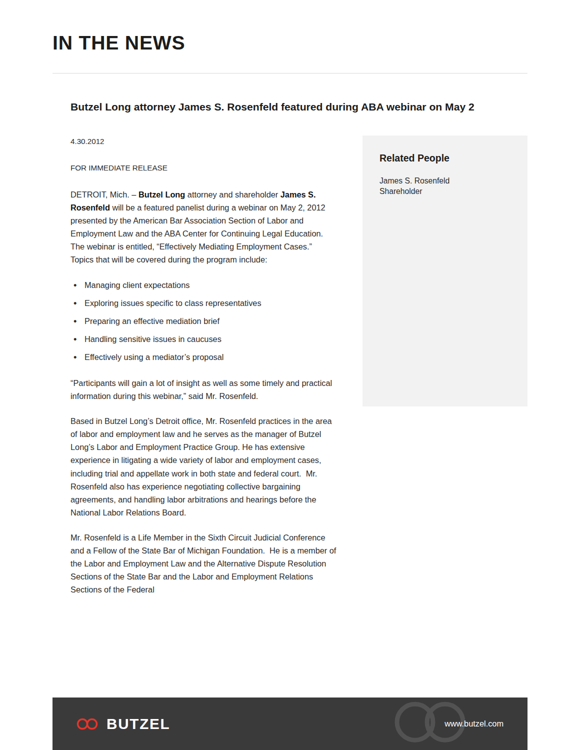IN THE NEWS
Butzel Long attorney James S. Rosenfeld featured during ABA webinar on May 2
4.30.2012
FOR IMMEDIATE RELEASE
DETROIT, Mich. – Butzel Long attorney and shareholder James S. Rosenfeld will be a featured panelist during a webinar on May 2, 2012 presented by the American Bar Association Section of Labor and Employment Law and the ABA Center for Continuing Legal Education. The webinar is entitled, “Effectively Mediating Employment Cases.” Topics that will be covered during the program include:
Managing client expectations
Exploring issues specific to class representatives
Preparing an effective mediation brief
Handling sensitive issues in caucuses
Effectively using a mediator’s proposal
“Participants will gain a lot of insight as well as some timely and practical information during this webinar,” said Mr. Rosenfeld.
Based in Butzel Long’s Detroit office, Mr. Rosenfeld practices in the area of labor and employment law and he serves as the manager of Butzel Long’s Labor and Employment Practice Group. He has extensive experience in litigating a wide variety of labor and employment cases, including trial and appellate work in both state and federal court. Mr. Rosenfeld also has experience negotiating collective bargaining agreements, and handling labor arbitrations and hearings before the National Labor Relations Board.
Mr. Rosenfeld is a Life Member in the Sixth Circuit Judicial Conference and a Fellow of the State Bar of Michigan Foundation. He is a member of the Labor and Employment Law and the Alternative Dispute Resolution Sections of the State Bar and the Labor and Employment Relations Sections of the Federal
Related People
James S. Rosenfeld
Shareholder
BUTZEL
www.butzel.com